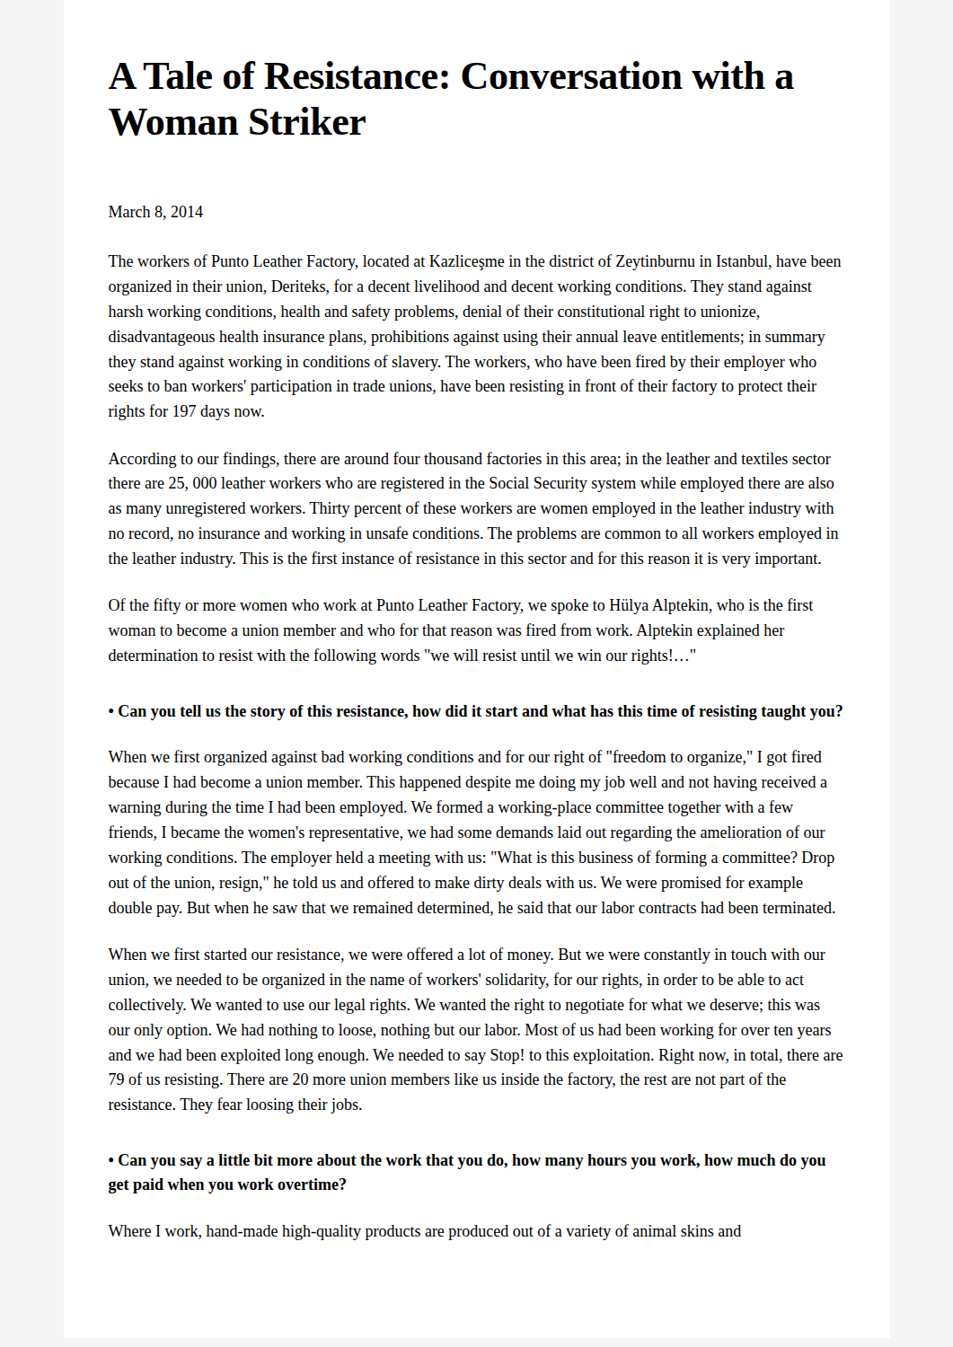A Tale of Resistance: Conversation with a Woman Striker
March 8, 2014
The workers of Punto Leather Factory, located at Kazliceşme in the district of Zeytinburnu in Istanbul, have been organized in their union, Deriteks, for a decent livelihood and decent working conditions. They stand against harsh working conditions, health and safety problems, denial of their constitutional right to unionize, disadvantageous health insurance plans, prohibitions against using their annual leave entitlements; in summary they stand against working in conditions of slavery. The workers, who have been fired by their employer who seeks to ban workers' participation in trade unions, have been resisting in front of their factory to protect their rights for 197 days now.
According to our findings, there are around four thousand factories in this area; in the leather and textiles sector there are 25, 000 leather workers who are registered in the Social Security system while employed there are also as many unregistered workers. Thirty percent of these workers are women employed in the leather industry with no record, no insurance and working in unsafe conditions. The problems are common to all workers employed in the leather industry. This is the first instance of resistance in this sector and for this reason it is very important.
Of the fifty or more women who work at Punto Leather Factory, we spoke to Hülya Alptekin, who is the first woman to become a union member and who for that reason was fired from work. Alptekin explained her determination to resist with the following words "we will resist until we win our rights!…"
• Can you tell us the story of this resistance, how did it start and what has this time of resisting taught you?
When we first organized against bad working conditions and for our right of "freedom to organize," I got fired because I had become a union member. This happened despite me doing my job well and not having received a warning during the time I had been employed. We formed a working-place committee together with a few friends, I became the women's representative, we had some demands laid out regarding the amelioration of our working conditions. The employer held a meeting with us: "What is this business of forming a committee? Drop out of the union, resign," he told us and offered to make dirty deals with us. We were promised for example double pay. But when he saw that we remained determined, he said that our labor contracts had been terminated.
When we first started our resistance, we were offered a lot of money. But we were constantly in touch with our union, we needed to be organized in the name of workers' solidarity, for our rights, in order to be able to act collectively. We wanted to use our legal rights. We wanted the right to negotiate for what we deserve; this was our only option. We had nothing to loose, nothing but our labor. Most of us had been working for over ten years and we had been exploited long enough. We needed to say Stop! to this exploitation. Right now, in total, there are 79 of us resisting. There are 20 more union members like us inside the factory, the rest are not part of the resistance. They fear loosing their jobs.
• Can you say a little bit more about the work that you do, how many hours you work, how much do you get paid when you work overtime?
Where I work, hand-made high-quality products are produced out of a variety of animal skins and